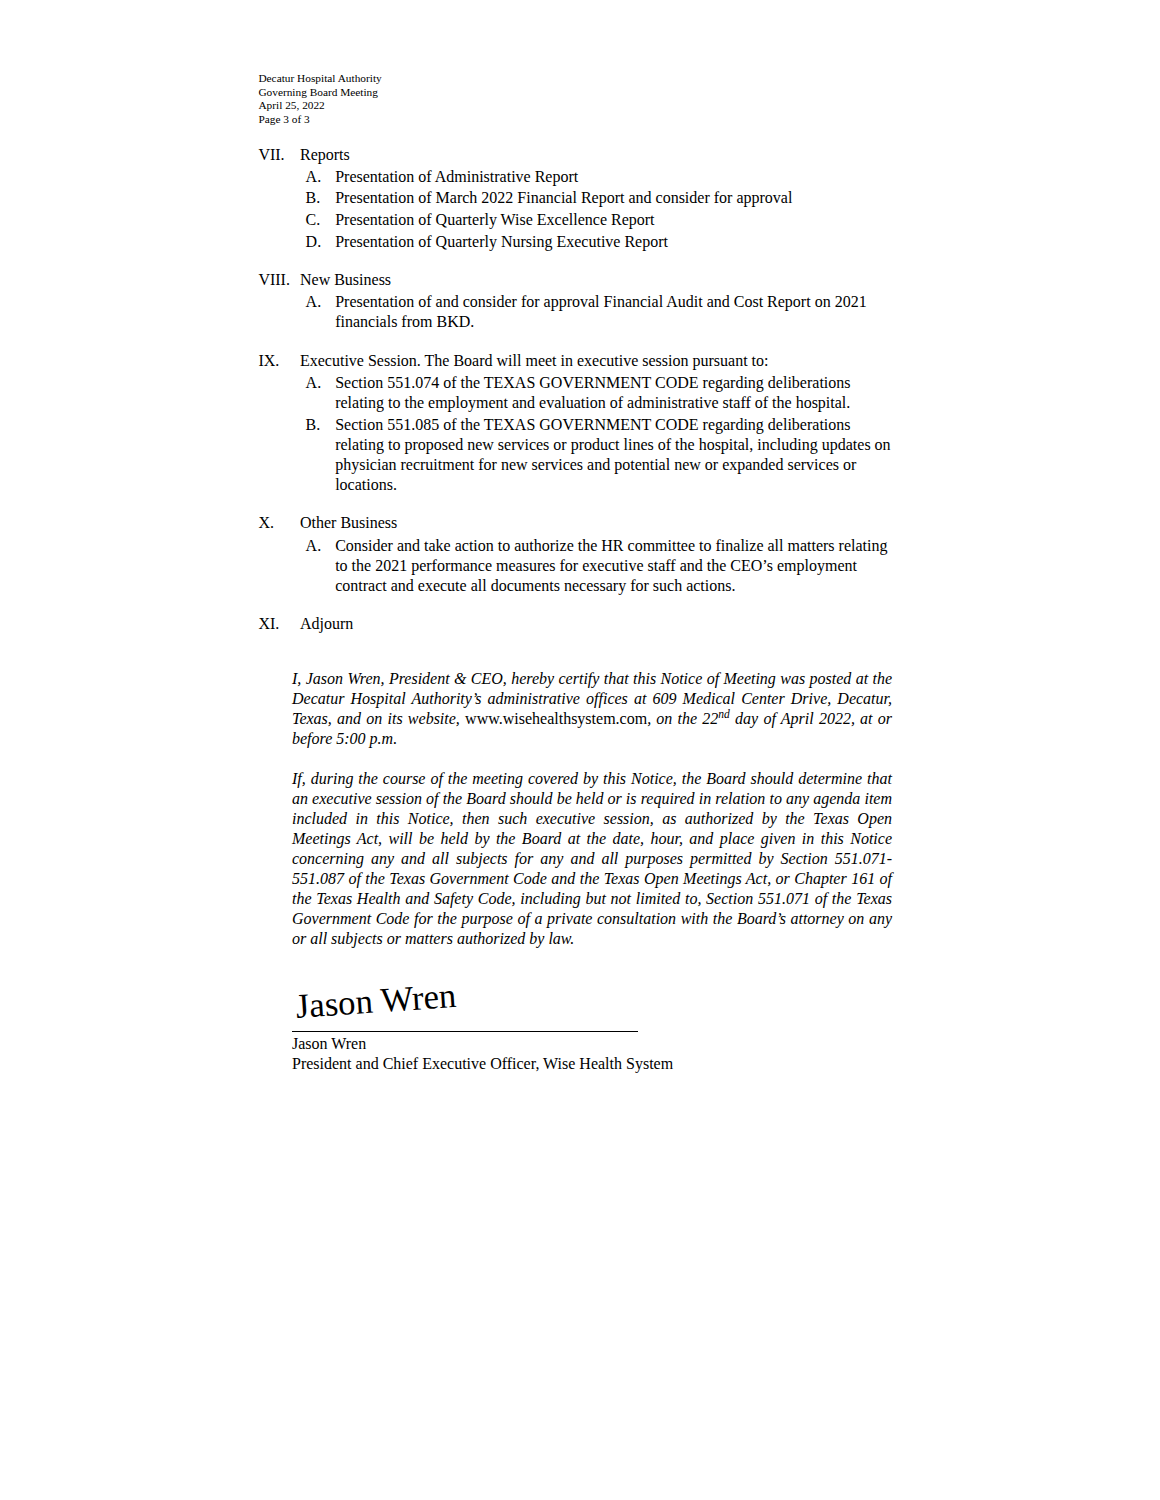Decatur Hospital Authority
Governing Board Meeting
April 25, 2022
Page 3 of 3
VII. Reports
A. Presentation of Administrative Report
B. Presentation of March 2022 Financial Report and consider for approval
C. Presentation of Quarterly Wise Excellence Report
D. Presentation of Quarterly Nursing Executive Report
VIII. New Business
A. Presentation of and consider for approval Financial Audit and Cost Report on 2021 financials from BKD.
IX. Executive Session. The Board will meet in executive session pursuant to:
A. Section 551.074 of the TEXAS GOVERNMENT CODE regarding deliberations relating to the employment and evaluation of administrative staff of the hospital.
B. Section 551.085 of the TEXAS GOVERNMENT CODE regarding deliberations relating to proposed new services or product lines of the hospital, including updates on physician recruitment for new services and potential new or expanded services or locations.
X. Other Business
A. Consider and take action to authorize the HR committee to finalize all matters relating to the 2021 performance measures for executive staff and the CEO’s employment contract and execute all documents necessary for such actions.
XI. Adjourn
I, Jason Wren, President & CEO, hereby certify that this Notice of Meeting was posted at the Decatur Hospital Authority’s administrative offices at 609 Medical Center Drive, Decatur, Texas, and on its website, www.wisehealthsystem.com, on the 22nd day of April 2022, at or before 5:00 p.m.
If, during the course of the meeting covered by this Notice, the Board should determine that an executive session of the Board should be held or is required in relation to any agenda item included in this Notice, then such executive session, as authorized by the Texas Open Meetings Act, will be held by the Board at the date, hour, and place given in this Notice concerning any and all subjects for any and all purposes permitted by Section 551.071-551.087 of the Texas Government Code and the Texas Open Meetings Act, or Chapter 161 of the Texas Health and Safety Code, including but not limited to, Section 551.071 of the Texas Government Code for the purpose of a private consultation with the Board’s attorney on any or all subjects or matters authorized by law.
Jason Wren
Jason Wren
President and Chief Executive Officer, Wise Health System